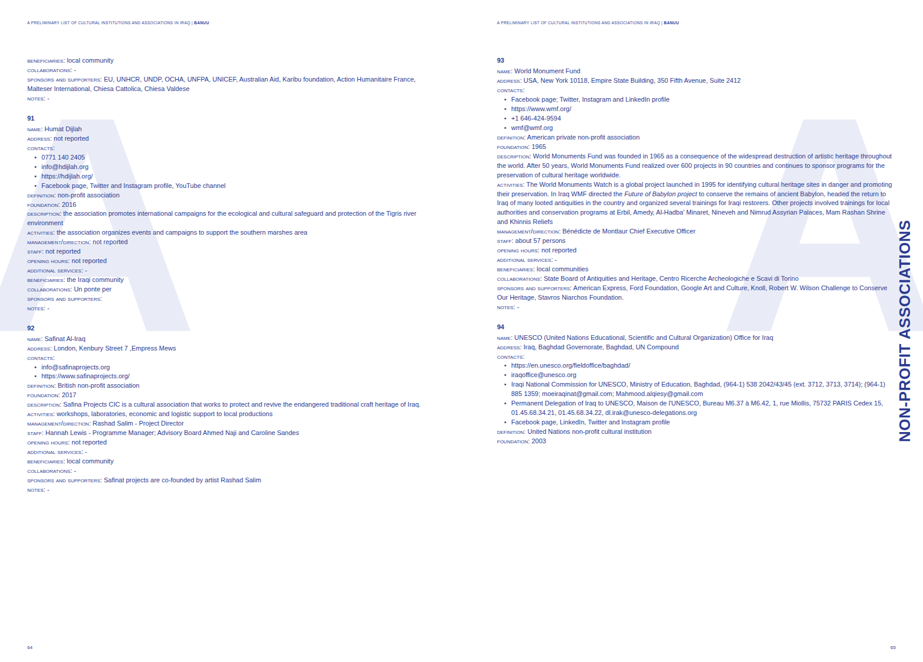A
A PRELIMINARY LIST OF CULTURAL INSTITUTIONS AND ASSOCIATIONS IN IRAQ | BANUU
Beneficiaries: local community
Collaborations: -
Sponsors and supporters: EU, UNHCR, UNDP, OCHA, UNFPA, UNICEF, Australian Aid, Karibu foundation, Action Humanitaire France, Malteser International, Chiesa Cattolica, Chiesa Valdese
Notes: -
91
Name: Humat Dijlah
Address: not reported
Contacts:
0771 140 2405
info@hdijlah.org
https://hdijlah.org/
Facebook page, Twitter and Instagram profile, YouTube channel
Definition: non-profit association
Foundation: 2016
Description: the association promotes international campaigns for the ecological and cultural safeguard and protection of the Tigris river environment
Activities: the association organizes events and campaigns to support the southern marshes area
Management/direction: not reported
Staff: not reported
Opening hours: not reported
Additional services: -
Beneficiaries: the Iraqi community
Collaborations: Un ponte per
Sponsors and supporters:
Notes: -
92
Name: Safinat Al-Iraq
Address: London, Kenbury Street 7 ,Empress Mews
Contacts:
info@safinaprojects.org
https://www.safinaprojects.org/
Definition: British non-profit association
Foundation: 2017
Description: Safina Projects CIC is a cultural association that works to protect and revive the endangered traditional craft heritage of Iraq.
Activities: workshops, laboratories, economic and logistic support to local productions
Management/direction: Rashad Salim - Project Director
Staff: Hannah Lewis - Programme Manager; Advisory Board Ahmed Naji and Caroline Sandes
Opening hours: not reported
Additional services: -
Beneficiaries: local community
Collaborations: -
Sponsors and supporters: Safinat projects are co-founded by artist Rashad Salim
Notes: -
64
A
NON-PROFIT ASSOCIATIONS
A PRELIMINARY LIST OF CULTURAL INSTITUTIONS AND ASSOCIATIONS IN IRAQ | BANUU
93
Name: World Monument Fund
Address: USA, New York 10118, Empire State Building, 350 Fifth Avenue, Suite 2412
Contacts:
Facebook page; Twitter, Instagram and LinkedIn profile
https://www.wmf.org/
+1 646-424-9594
wmf@wmf.org
Definition: American private non-profit association
Foundation: 1965
Description: World Monuments Fund was founded in 1965 as a consequence of the widespread destruction of artistic heritage throughout the world. After 50 years, World Monuments Fund realized over 600 projects in 90 countries and continues to sponsor programs for the preservation of cultural heritage worldwide.
Activities: The World Monuments Watch is a global project launched in 1995 for identifying cultural heritage sites in danger and promoting their preservation. In Iraq WMF directed the Future of Babylon project to conserve the remains of ancient Babylon, headed the return to Iraq of many looted antiquities in the country and organized several trainings for Iraqi restorers. Other projects involved trainings for local authorities and conservation programs at Erbil, Amedy, Al-Hadba' Minaret, Nineveh and Nimrud Assyrian Palaces, Mam Rashan Shrine and Khinnis Reliefs
Management/direction: Bénédicte de Montlaur Chief Executive Officer
Staff: about 57 persons
Opening hours: not reported
Additional services: -
Beneficiaries: local communities
Collaborations: State Board of Antiquities and Heritage, Centro Ricerche Archeologiche e Scavi di Torino
Sponsors and supporters: American Express, Ford Foundation, Google Art and Culture, Knoll, Robert W. Wilson Challenge to Conserve Our Heritage, Stavros Niarchos Foundation.
Notes: -
94
Name: UNESCO (United Nations Educational, Scientific and Cultural Organization) Office for Iraq
Address: Iraq, Baghdad Governorate, Baghdad, UN Compound
Contacts:
https://en.unesco.org/fieldoffice/baghdad/
iraqoffice@unesco.org
Iraqi National Commission for UNESCO, Ministry of Education, Baghdad, (964-1) 538 2042/43/45 (ext. 3712, 3713, 3714); (964-1) 885 1359; moeiraqinat@gmail.com; Mahmood.alqiesy@gmail.com
Permanent Delegation of Iraq to UNESCO, Maison de l'UNESCO, Bureau M6.37 à M6.42, 1, rue Miollis, 75732 PARIS Cedex 15, 01.45.68.34.21, 01.45.68.34.22, dl.irak@unesco-delegations.org
Facebook page, LinkedIn, Twitter and Instagram profile
Definition: United Nations non-profit cultural institution
Foundation: 2003
65